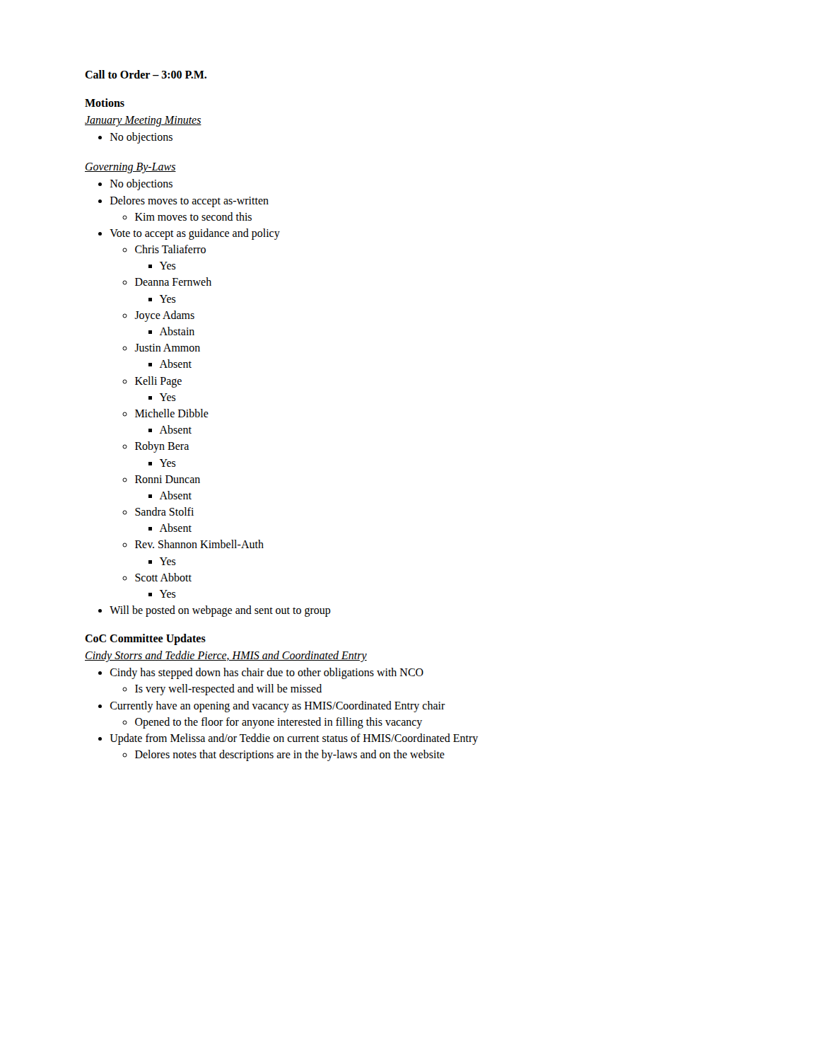Call to Order – 3:00 P.M.
Motions
January Meeting Minutes
No objections
Governing By-Laws
No objections
Delores moves to accept as-written
Kim moves to second this
Vote to accept as guidance and policy
Chris Taliaferro
Yes
Deanna Fernweh
Yes
Joyce Adams
Abstain
Justin Ammon
Absent
Kelli Page
Yes
Michelle Dibble
Absent
Robyn Bera
Yes
Ronni Duncan
Absent
Sandra Stolfi
Absent
Rev. Shannon Kimbell-Auth
Yes
Scott Abbott
Yes
Will be posted on webpage and sent out to group
CoC Committee Updates
Cindy Storrs and Teddie Pierce, HMIS and Coordinated Entry
Cindy has stepped down has chair due to other obligations with NCO
Is very well-respected and will be missed
Currently have an opening and vacancy as HMIS/Coordinated Entry chair
Opened to the floor for anyone interested in filling this vacancy
Update from Melissa and/or Teddie on current status of HMIS/Coordinated Entry
Delores notes that descriptions are in the by-laws and on the website